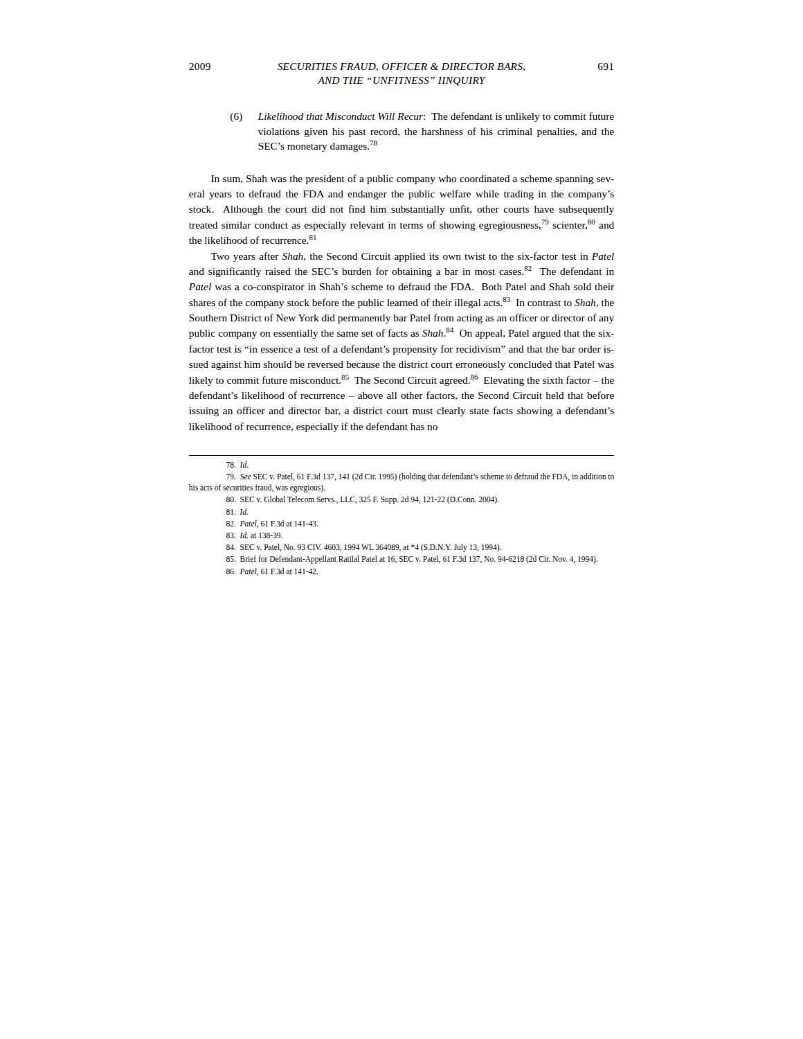2009 SECURITIES FRAUD, OFFICER & DIRECTOR BARS,691 AND THE “UNFITNESS” IINQUIRY
(6) Likelihood that Misconduct Will Recur: The defendant is unlikely to commit future violations given his past record, the harshness of his criminal penalties, and the SEC’s monetary damages.78
In sum, Shah was the president of a public company who coordinated a scheme spanning several years to defraud the FDA and endanger the public welfare while trading in the company’s stock. Although the court did not find him substantially unfit, other courts have subsequently treated similar conduct as especially relevant in terms of showing egregiousness,79 scienter,80 and the likelihood of recurrence.81
Two years after Shah, the Second Circuit applied its own twist to the six-factor test in Patel and significantly raised the SEC’s burden for obtaining a bar in most cases.82 The defendant in Patel was a co-conspirator in Shah’s scheme to defraud the FDA. Both Patel and Shah sold their shares of the company stock before the public learned of their illegal acts.83 In contrast to Shah, the Southern District of New York did permanently bar Patel from acting as an officer or director of any public company on essentially the same set of facts as Shah.84 On appeal, Patel argued that the six-factor test is “in essence a test of a defendant’s propensity for recidivism” and that the bar order issued against him should be reversed because the district court erroneously concluded that Patel was likely to commit future misconduct.85 The Second Circuit agreed.86 Elevating the sixth factor – the defendant’s likelihood of recurrence – above all other factors, the Second Circuit held that before issuing an officer and director bar, a district court must clearly state facts showing a defendant’s likelihood of recurrence, especially if the defendant has no
78. Id.
79. See SEC v. Patel, 61 F.3d 137, 141 (2d Cir. 1995) (holding that defendant’s scheme to defraud the FDA, in addition to his acts of securities fraud, was egregious).
80. SEC v. Global Telecom Servs., LLC, 325 F. Supp. 2d 94, 121-22 (D.Conn. 2004).
81. Id.
82. Patel, 61 F.3d at 141-43.
83. Id. at 138-39.
84. SEC v. Patel, No. 93 CIV. 4603, 1994 WL 364089, at *4 (S.D.N.Y. July 13, 1994).
85. Brief for Defendant-Appellant Ratilal Patel at 16, SEC v. Patel, 61 F.3d 137, No. 94-6218 (2d Cir. Nov. 4, 1994).
86. Patel, 61 F.3d at 141-42.